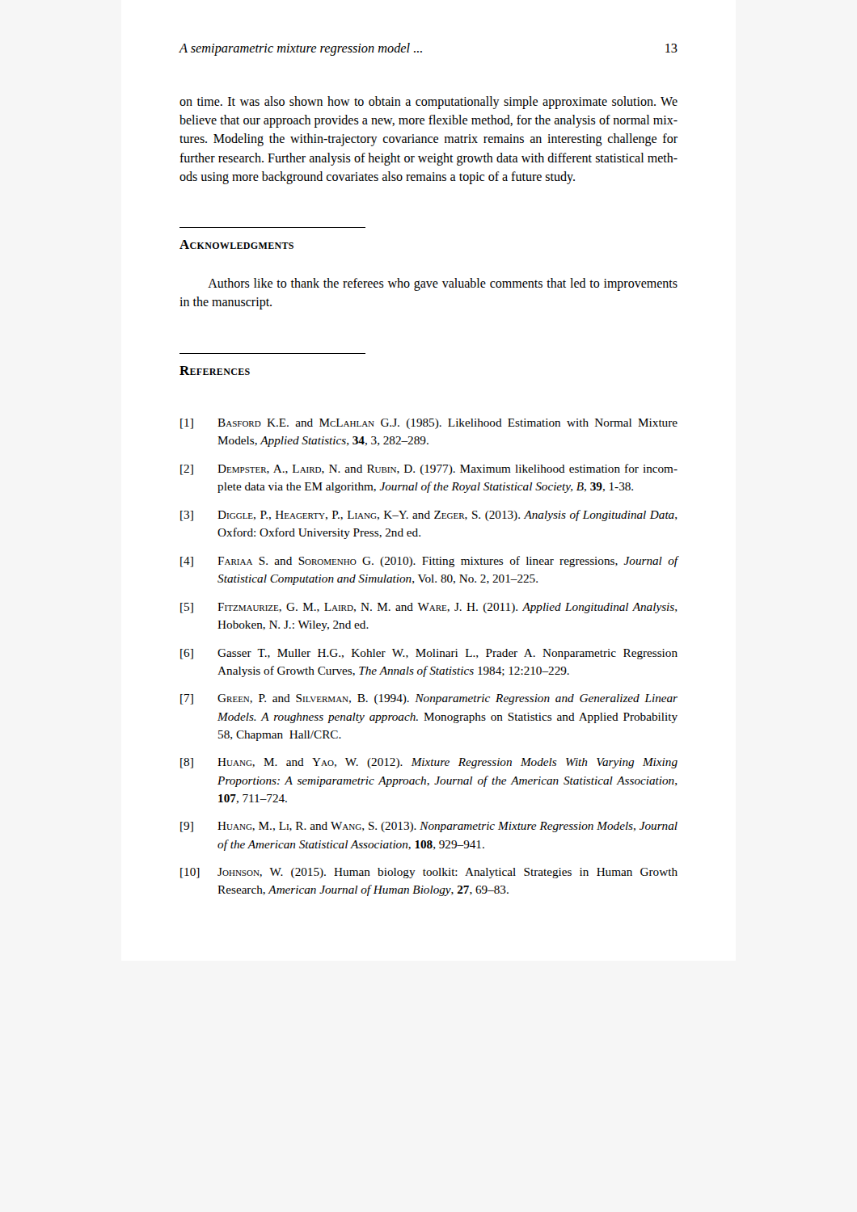A semiparametric mixture regression model ... 13
on time. It was also shown how to obtain a computationally simple approximate solution. We believe that our approach provides a new, more flexible method, for the analysis of normal mixtures. Modeling the within-trajectory covariance matrix remains an interesting challenge for further research. Further analysis of height or weight growth data with different statistical methods using more background covariates also remains a topic of a future study.
Acknowledgments
Authors like to thank the referees who gave valuable comments that led to improvements in the manuscript.
References
[1] Basford K.E. and McLahlan G.J. (1985). Likelihood Estimation with Normal Mixture Models, Applied Statistics, 34, 3, 282–289.
[2] Dempster, A., Laird, N. and Rubin, D. (1977). Maximum likelihood estimation for incomplete data via the EM algorithm, Journal of the Royal Statistical Society, B, 39, 1-38.
[3] Diggle, P., Heagerty, P., Liang, K–Y. and Zeger, S. (2013). Analysis of Longitudinal Data, Oxford: Oxford University Press, 2nd ed.
[4] Fariaa S. and Soromenho G. (2010). Fitting mixtures of linear regressions, Journal of Statistical Computation and Simulation, Vol. 80, No. 2, 201–225.
[5] Fitzmaurize, G. M., Laird, N. M. and Ware, J. H. (2011). Applied Longitudinal Analysis, Hoboken, N. J.: Wiley, 2nd ed.
[6] Gasser T., Muller H.G., Kohler W., Molinari L., Prader A. Nonparametric Regression Analysis of Growth Curves, The Annals of Statistics 1984; 12:210–229.
[7] Green, P. and Silverman, B. (1994). Nonparametric Regression and Generalized Linear Models. A roughness penalty approach. Monographs on Statistics and Applied Probability 58, Chapman Hall/CRC.
[8] Huang, M. and Yao, W. (2012). Mixture Regression Models With Varying Mixing Proportions: A semiparametric Approach, Journal of the American Statistical Association, 107, 711–724.
[9] Huang, M., Li, R. and Wang, S. (2013). Nonparametric Mixture Regression Models, Journal of the American Statistical Association, 108, 929–941.
[10] Johnson, W. (2015). Human biology toolkit: Analytical Strategies in Human Growth Research, American Journal of Human Biology, 27, 69–83.